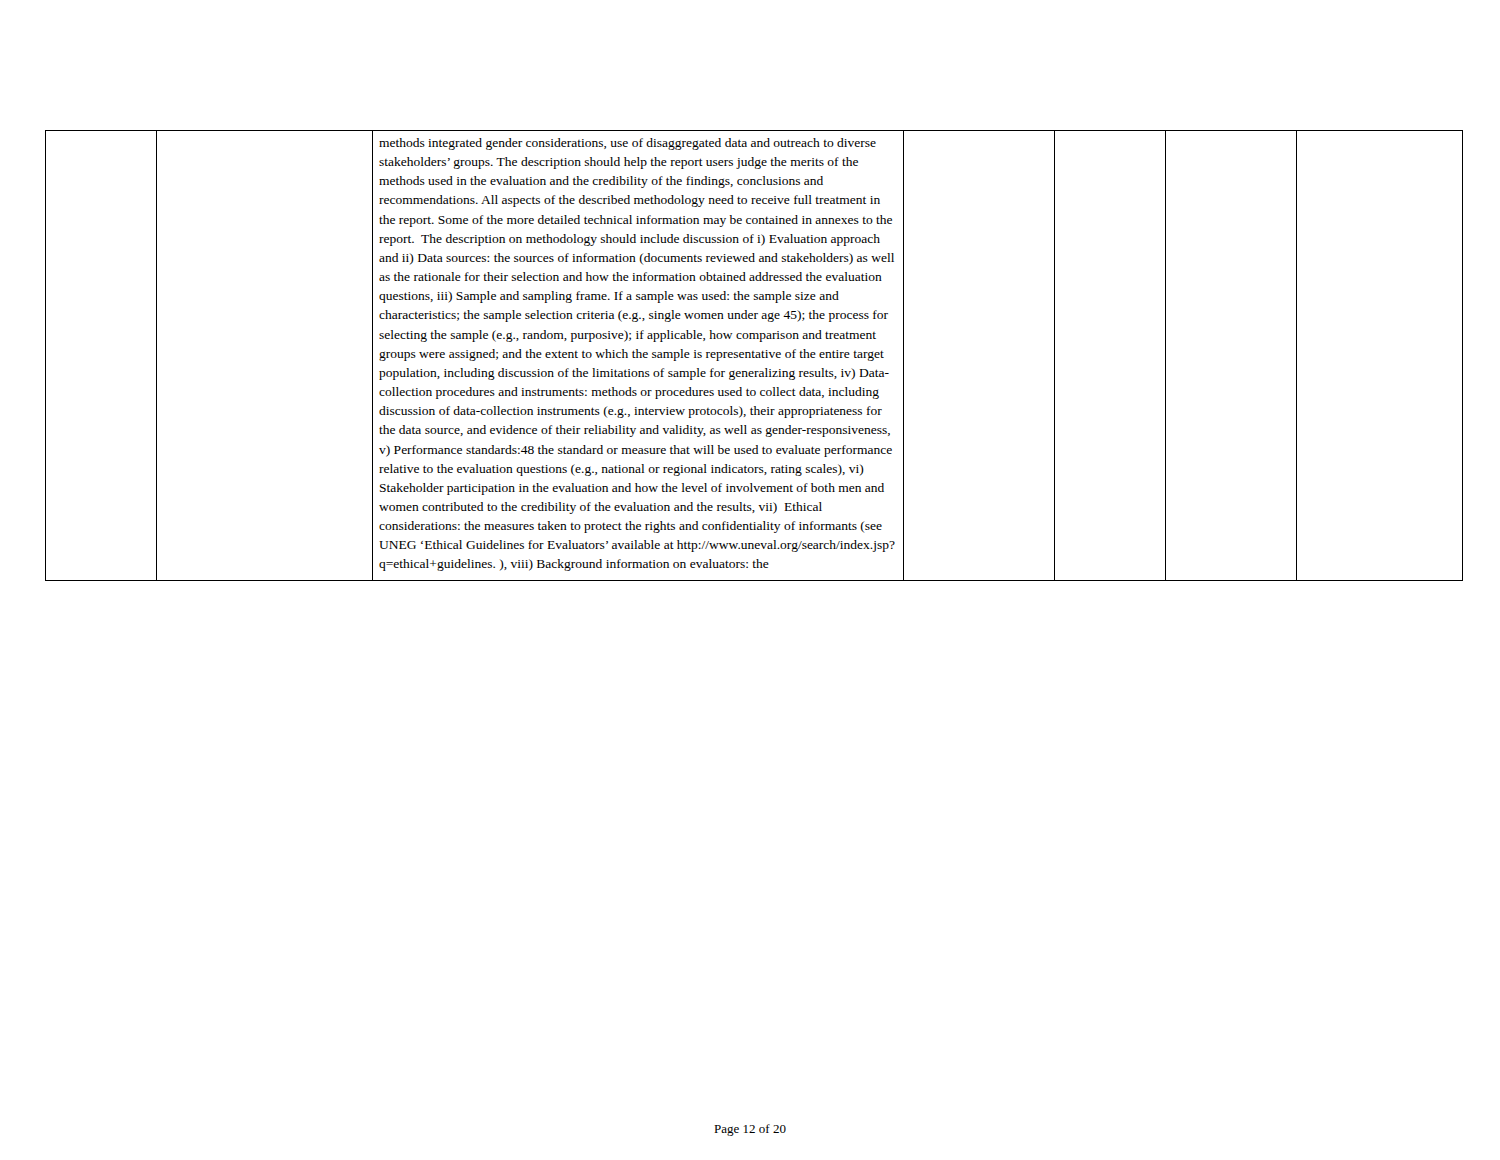| | | methods integrated gender considerations, use of disaggregated data and outreach to diverse stakeholders’ groups. The description should help the report users judge the merits of the methods used in the evaluation and the credibility of the findings, conclusions and recommendations. All aspects of the described methodology need to receive full treatment in the report. Some of the more detailed technical information may be contained in annexes to the report. The description on methodology should include discussion of i) Evaluation approach and ii) Data sources: the sources of information (documents reviewed and stakeholders) as well as the rationale for their selection and how the information obtained addressed the evaluation questions, iii) Sample and sampling frame. If a sample was used: the sample size and characteristics; the sample selection criteria (e.g., single women under age 45); the process for selecting the sample (e.g., random, purposive); if applicable, how comparison and treatment groups were assigned; and the extent to which the sample is representative of the entire target population, including discussion of the limitations of sample for generalizing results, iv) Data-collection procedures and instruments: methods or procedures used to collect data, including discussion of data-collection instruments (e.g., interview protocols), their appropriateness for the data source, and evidence of their reliability and validity, as well as gender-responsiveness, v) Performance standards:48 the standard or measure that will be used to evaluate performance relative to the evaluation questions (e.g., national or regional indicators, rating scales), vi) Stakeholder participation in the evaluation and how the level of involvement of both men and women contributed to the credibility of the evaluation and the results, vii) Ethical considerations: the measures taken to protect the rights and confidentiality of informants (see UNEG ‘Ethical Guidelines for Evaluators’ available at http://www.uneval.org/search/index.jsp?q=ethical+guidelines. ), viii) Background information on evaluators: the | | | | |
Page 12 of 20